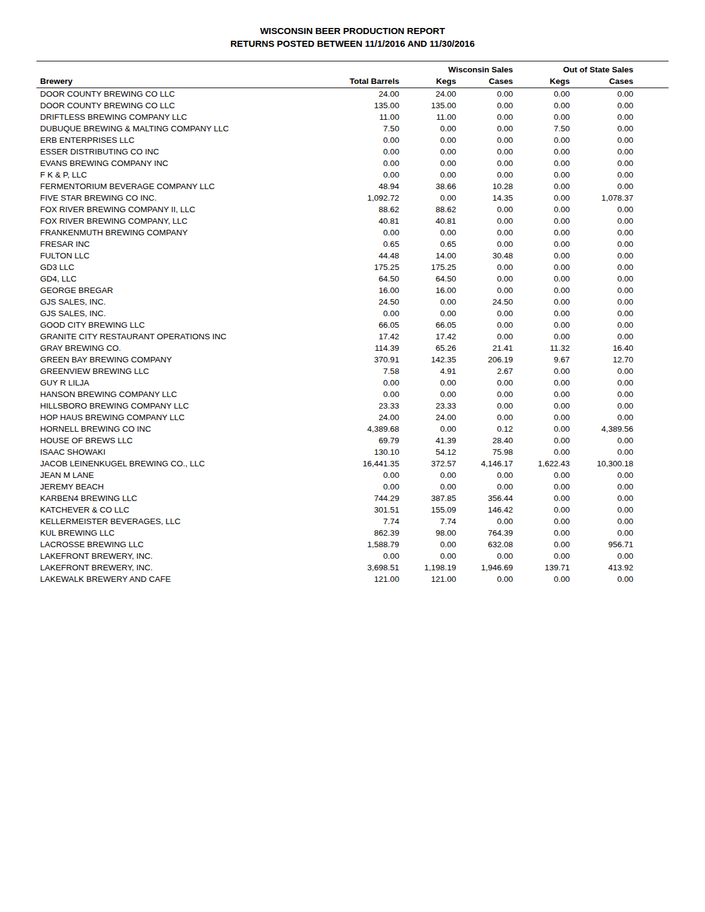WISCONSIN BEER PRODUCTION REPORT RETURNS POSTED BETWEEN 11/1/2016 AND 11/30/2016
| | | Wisconsin Sales | Out of State Sales | |
| --- | --- | --- | --- | --- |
| Brewery | Total Barrels | Kegs | Cases | Kegs | Cases | |
| DOOR COUNTY BREWING CO LLC | 24.00 | 24.00 | 0.00 | 0.00 | 0.00 | |
| DOOR COUNTY BREWING CO LLC | 135.00 | 135.00 | 0.00 | 0.00 | 0.00 | |
| DRIFTLESS BREWING COMPANY LLC | 11.00 | 11.00 | 0.00 | 0.00 | 0.00 | |
| DUBUQUE BREWING & MALTING COMPANY LLC | 7.50 | 0.00 | 0.00 | 7.50 | 0.00 | |
| ERB ENTERPRISES LLC | 0.00 | 0.00 | 0.00 | 0.00 | 0.00 | |
| ESSER DISTRIBUTING CO INC | 0.00 | 0.00 | 0.00 | 0.00 | 0.00 | |
| EVANS BREWING COMPANY INC | 0.00 | 0.00 | 0.00 | 0.00 | 0.00 | |
| F K & P, LLC | 0.00 | 0.00 | 0.00 | 0.00 | 0.00 | |
| FERMENTORIUM BEVERAGE COMPANY LLC | 48.94 | 38.66 | 10.28 | 0.00 | 0.00 | |
| FIVE STAR BREWING CO INC. | 1,092.72 | 0.00 | 14.35 | 0.00 | 1,078.37 | |
| FOX RIVER BREWING COMPANY II, LLC | 88.62 | 88.62 | 0.00 | 0.00 | 0.00 | |
| FOX RIVER BREWING COMPANY, LLC | 40.81 | 40.81 | 0.00 | 0.00 | 0.00 | |
| FRANKENMUTH BREWING COMPANY | 0.00 | 0.00 | 0.00 | 0.00 | 0.00 | |
| FRESAR INC | 0.65 | 0.65 | 0.00 | 0.00 | 0.00 | |
| FULTON LLC | 44.48 | 14.00 | 30.48 | 0.00 | 0.00 | |
| GD3 LLC | 175.25 | 175.25 | 0.00 | 0.00 | 0.00 | |
| GD4, LLC | 64.50 | 64.50 | 0.00 | 0.00 | 0.00 | |
| GEORGE BREGAR | 16.00 | 16.00 | 0.00 | 0.00 | 0.00 | |
| GJS SALES, INC. | 24.50 | 0.00 | 24.50 | 0.00 | 0.00 | |
| GJS SALES, INC. | 0.00 | 0.00 | 0.00 | 0.00 | 0.00 | |
| GOOD CITY BREWING LLC | 66.05 | 66.05 | 0.00 | 0.00 | 0.00 | |
| GRANITE CITY RESTAURANT OPERATIONS INC | 17.42 | 17.42 | 0.00 | 0.00 | 0.00 | |
| GRAY BREWING CO. | 114.39 | 65.26 | 21.41 | 11.32 | 16.40 | |
| GREEN BAY BREWING COMPANY | 370.91 | 142.35 | 206.19 | 9.67 | 12.70 | |
| GREENVIEW BREWING LLC | 7.58 | 4.91 | 2.67 | 0.00 | 0.00 | |
| GUY R LILJA | 0.00 | 0.00 | 0.00 | 0.00 | 0.00 | |
| HANSON BREWING COMPANY LLC | 0.00 | 0.00 | 0.00 | 0.00 | 0.00 | |
| HILLSBORO BREWING COMPANY LLC | 23.33 | 23.33 | 0.00 | 0.00 | 0.00 | |
| HOP HAUS BREWING COMPANY LLC | 24.00 | 24.00 | 0.00 | 0.00 | 0.00 | |
| HORNELL BREWING CO INC | 4,389.68 | 0.00 | 0.12 | 0.00 | 4,389.56 | |
| HOUSE OF BREWS LLC | 69.79 | 41.39 | 28.40 | 0.00 | 0.00 | |
| ISAAC SHOWAKI | 130.10 | 54.12 | 75.98 | 0.00 | 0.00 | |
| JACOB LEINENKUGEL BREWING CO., LLC | 16,441.35 | 372.57 | 4,146.17 | 1,622.43 | 10,300.18 | |
| JEAN M LANE | 0.00 | 0.00 | 0.00 | 0.00 | 0.00 | |
| JEREMY BEACH | 0.00 | 0.00 | 0.00 | 0.00 | 0.00 | |
| KARBEN4 BREWING LLC | 744.29 | 387.85 | 356.44 | 0.00 | 0.00 | |
| KATCHEVER & CO LLC | 301.51 | 155.09 | 146.42 | 0.00 | 0.00 | |
| KELLERMEISTER BEVERAGES, LLC | 7.74 | 7.74 | 0.00 | 0.00 | 0.00 | |
| KUL BREWING LLC | 862.39 | 98.00 | 764.39 | 0.00 | 0.00 | |
| LACROSSE BREWING LLC | 1,588.79 | 0.00 | 632.08 | 0.00 | 956.71 | |
| LAKEFRONT BREWERY, INC. | 0.00 | 0.00 | 0.00 | 0.00 | 0.00 | |
| LAKEFRONT BREWERY, INC. | 3,698.51 | 1,198.19 | 1,946.69 | 139.71 | 413.92 | |
| LAKEWALK BREWERY AND CAFE | 121.00 | 121.00 | 0.00 | 0.00 | 0.00 | |